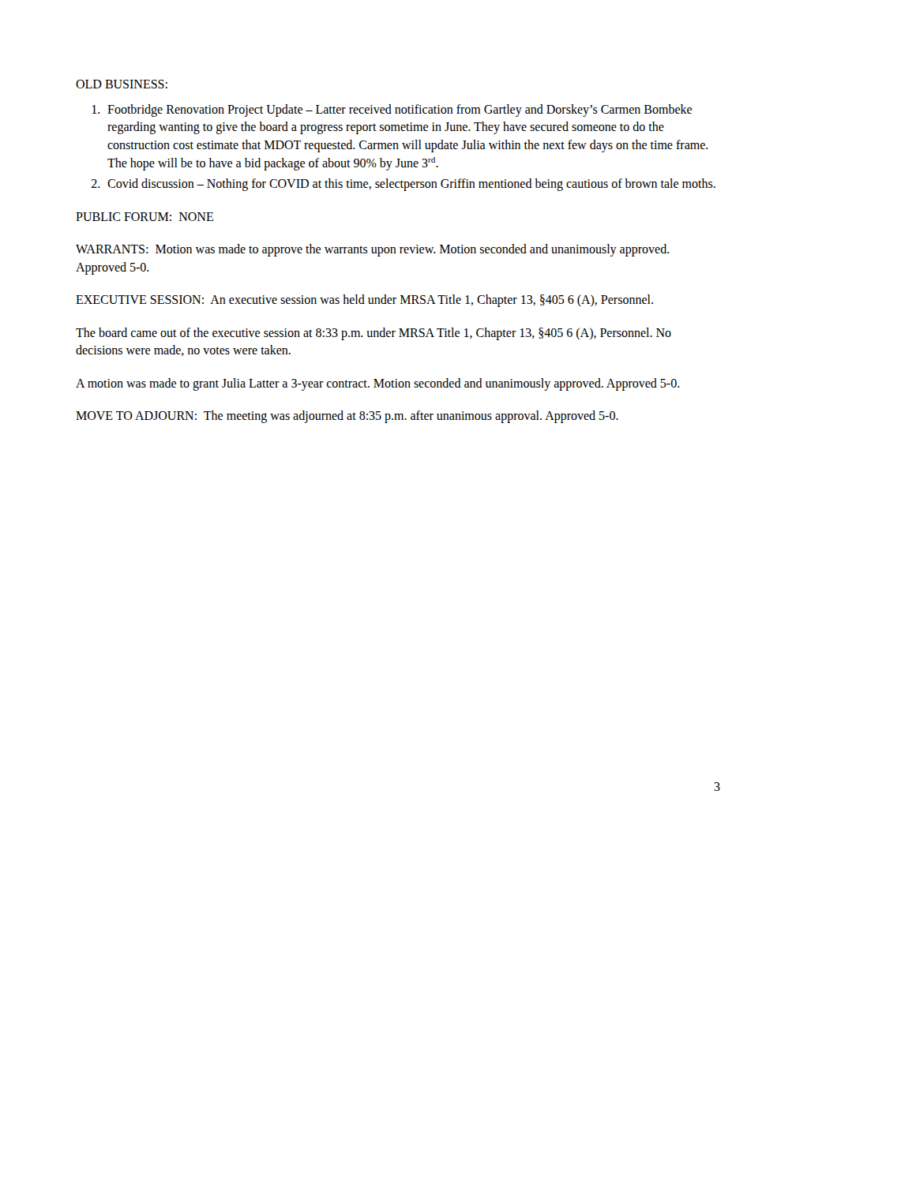OLD BUSINESS:
Footbridge Renovation Project Update – Latter received notification from Gartley and Dorskey’s Carmen Bombeke regarding wanting to give the board a progress report sometime in June. They have secured someone to do the construction cost estimate that MDOT requested. Carmen will update Julia within the next few days on the time frame. The hope will be to have a bid package of about 90% by June 3rd.
Covid discussion – Nothing for COVID at this time, selectperson Griffin mentioned being cautious of brown tale moths.
PUBLIC FORUM: NONE
WARRANTS: Motion was made to approve the warrants upon review. Motion seconded and unanimously approved. Approved 5-0.
EXECUTIVE SESSION: An executive session was held under MRSA Title 1, Chapter 13, §405 6 (A), Personnel.
The board came out of the executive session at 8:33 p.m. under MRSA Title 1, Chapter 13, §405 6 (A), Personnel. No decisions were made, no votes were taken.
A motion was made to grant Julia Latter a 3-year contract. Motion seconded and unanimously approved. Approved 5-0.
MOVE TO ADJOURN: The meeting was adjourned at 8:35 p.m. after unanimous approval. Approved 5-0.
3